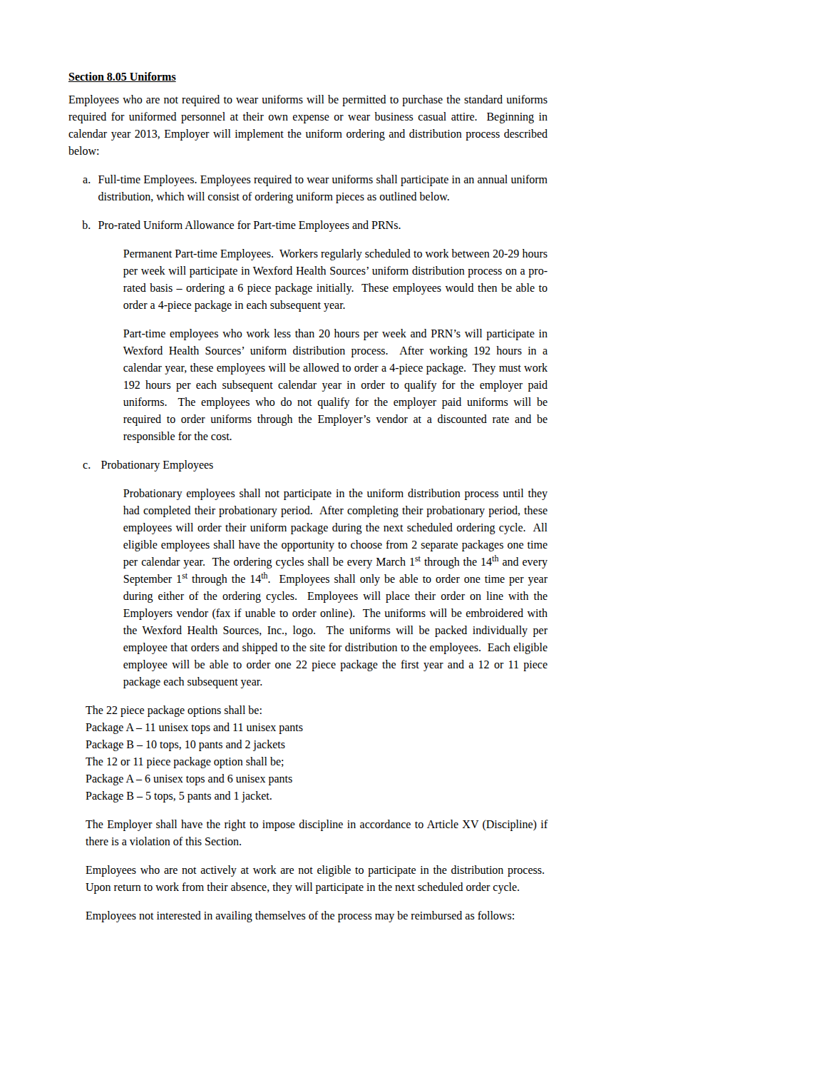Section 8.05 Uniforms
Employees who are not required to wear uniforms will be permitted to purchase the standard uniforms required for uniformed personnel at their own expense or wear business casual attire. Beginning in calendar year 2013, Employer will implement the uniform ordering and distribution process described below:
Full-time Employees. Employees required to wear uniforms shall participate in an annual uniform distribution, which will consist of ordering uniform pieces as outlined below.
Pro-rated Uniform Allowance for Part-time Employees and PRNs.
Permanent Part-time Employees. Workers regularly scheduled to work between 20-29 hours per week will participate in Wexford Health Sources’ uniform distribution process on a pro-rated basis – ordering a 6 piece package initially. These employees would then be able to order a 4-piece package in each subsequent year.
Part-time employees who work less than 20 hours per week and PRN’s will participate in Wexford Health Sources’ uniform distribution process. After working 192 hours in a calendar year, these employees will be allowed to order a 4-piece package. They must work 192 hours per each subsequent calendar year in order to qualify for the employer paid uniforms. The employees who do not qualify for the employer paid uniforms will be required to order uniforms through the Employer’s vendor at a discounted rate and be responsible for the cost.
Probationary Employees
Probationary employees shall not participate in the uniform distribution process until they had completed their probationary period. After completing their probationary period, these employees will order their uniform package during the next scheduled ordering cycle. All eligible employees shall have the opportunity to choose from 2 separate packages one time per calendar year. The ordering cycles shall be every March 1st through the 14th and every September 1st through the 14th. Employees shall only be able to order one time per year during either of the ordering cycles. Employees will place their order on line with the Employers vendor (fax if unable to order online). The uniforms will be embroidered with the Wexford Health Sources, Inc., logo. The uniforms will be packed individually per employee that orders and shipped to the site for distribution to the employees. Each eligible employee will be able to order one 22 piece package the first year and a 12 or 11 piece package each subsequent year.
The 22 piece package options shall be:
Package A – 11 unisex tops and 11 unisex pants
Package B – 10 tops, 10 pants and 2 jackets
The 12 or 11 piece package option shall be;
Package A – 6 unisex tops and 6 unisex pants
Package B – 5 tops, 5 pants and 1 jacket.
The Employer shall have the right to impose discipline in accordance to Article XV (Discipline) if there is a violation of this Section.
Employees who are not actively at work are not eligible to participate in the distribution process. Upon return to work from their absence, they will participate in the next scheduled order cycle.
Employees not interested in availing themselves of the process may be reimbursed as follows: